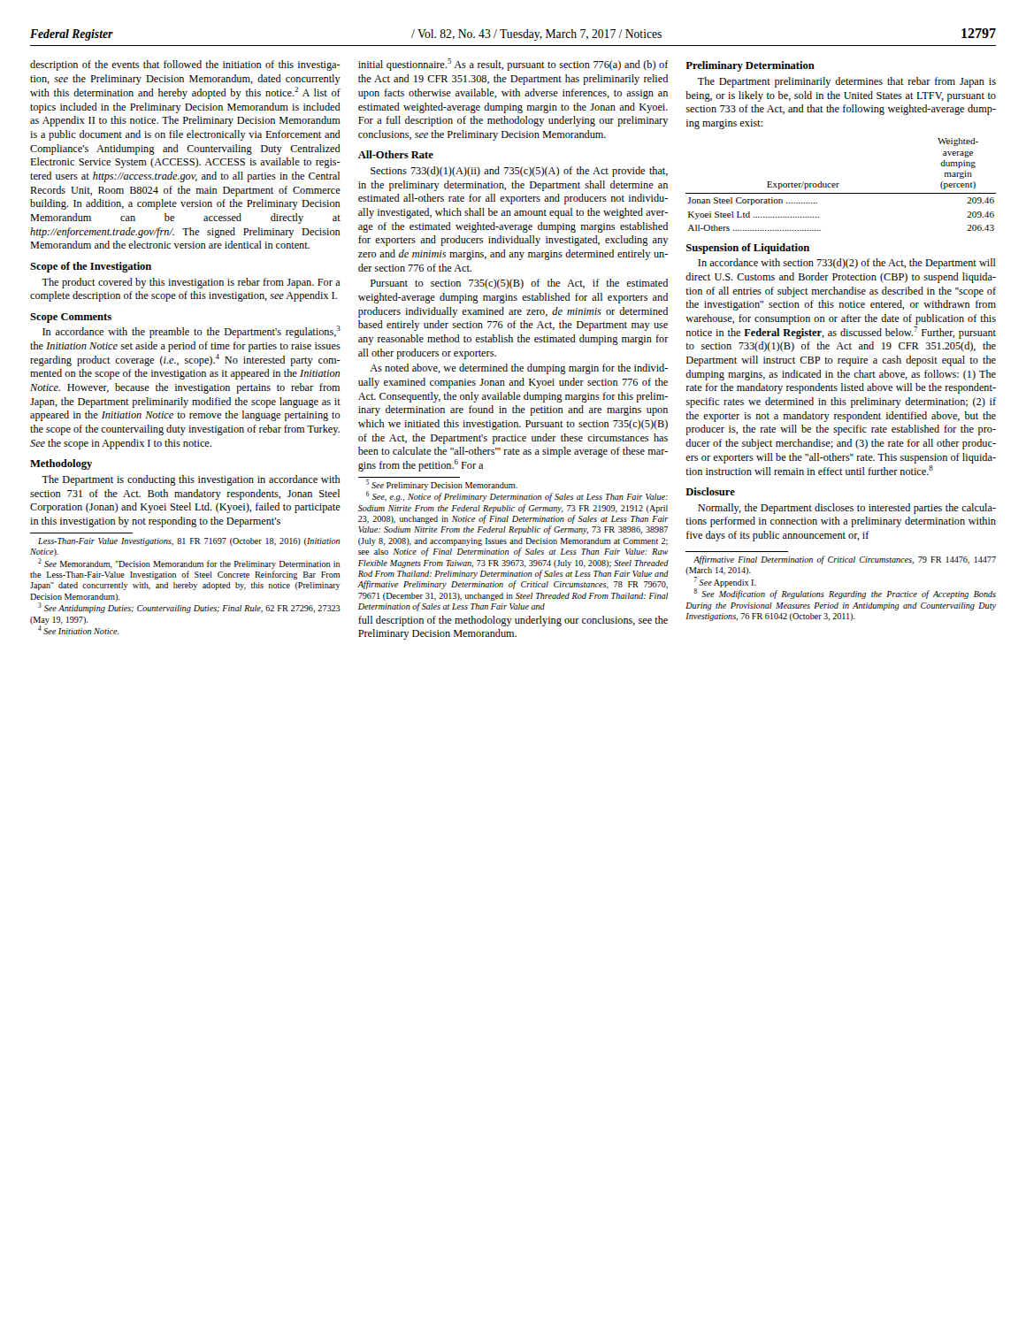Federal Register
/ Vol. 82, No. 43 / Tuesday, March 7, 2017 / Notices
12797
description of the events that followed the initiation of this investigation, see the Preliminary Decision Memorandum, dated concurrently with this determination and hereby adopted by this notice.2 A list of topics included in the Preliminary Decision Memorandum is included as Appendix II to this notice. The Preliminary Decision Memorandum is a public document and is on file electronically via Enforcement and Compliance's Antidumping and Countervailing Duty Centralized Electronic Service System (ACCESS). ACCESS is available to registered users at https://access.trade.gov, and to all parties in the Central Records Unit, Room B8024 of the main Department of Commerce building. In addition, a complete version of the Preliminary Decision Memorandum can be accessed directly at http://enforcement.trade.gov/frn/. The signed Preliminary Decision Memorandum and the electronic version are identical in content.
Scope of the Investigation
The product covered by this investigation is rebar from Japan. For a complete description of the scope of this investigation, see Appendix I.
Scope Comments
In accordance with the preamble to the Department's regulations,3 the Initiation Notice set aside a period of time for parties to raise issues regarding product coverage (i.e., scope).4 No interested party commented on the scope of the investigation as it appeared in the Initiation Notice. However, because the investigation pertains to rebar from Japan, the Department preliminarily modified the scope language as it appeared in the Initiation Notice to remove the language pertaining to the scope of the countervailing duty investigation of rebar from Turkey. See the scope in Appendix I to this notice.
Methodology
The Department is conducting this investigation in accordance with section 731 of the Act. Both mandatory respondents, Jonan Steel Corporation (Jonan) and Kyoei Steel Ltd. (Kyoei), failed to participate in this investigation by not responding to the Deparment's
Less-Than-Fair Value Investigations, 81 FR 71697 (October 18, 2016) (Initiation Notice).
2 See Memorandum, ''Decision Memorandum for the Preliminary Determination in the Less-Than-Fair-Value Investigation of Steel Concrete Reinforcing Bar From Japan'' dated concurrently with, and hereby adopted by, this notice (Preliminary Decision Memorandum).
3 See Antidumping Duties; Countervailing Duties; Final Rule, 62 FR 27296, 27323 (May 19, 1997).
4 See Initiation Notice.
initial questionnaire.5 As a result, pursuant to section 776(a) and (b) of the Act and 19 CFR 351.308, the Department has preliminarily relied upon facts otherwise available, with adverse inferences, to assign an estimated weighted-average dumping margin to the Jonan and Kyoei. For a full description of the methodology underlying our preliminary conclusions, see the Preliminary Decision Memorandum.
All-Others Rate
Sections 733(d)(1)(A)(ii) and 735(c)(5)(A) of the Act provide that, in the preliminary determination, the Department shall determine an estimated all-others rate for all exporters and producers not individually investigated, which shall be an amount equal to the weighted average of the estimated weighted-average dumping margins established for exporters and producers individually investigated, excluding any zero and de minimis margins, and any margins determined entirely under section 776 of the Act.
Pursuant to section 735(c)(5)(B) of the Act, if the estimated weighted-average dumping margins established for all exporters and producers individually examined are zero, de minimis or determined based entirely under section 776 of the Act, the Department may use any reasonable method to establish the estimated dumping margin for all other producers or exporters.
As noted above, we determined the dumping margin for the individually examined companies Jonan and Kyoei under section 776 of the Act. Consequently, the only available dumping margins for this preliminary determination are found in the petition and are margins upon which we initiated this investigation. Pursuant to section 735(c)(5)(B) of the Act, the Department's practice under these circumstances has been to calculate the ''all-others''' rate as a simple average of these margins from the petition.6 For a
5 See Preliminary Decision Memorandum.
6 See, e.g., Notice of Preliminary Determination of Sales at Less Than Fair Value: Sodium Nitrite From the Federal Republic of Germany, 73 FR 21909, 21912 (April 23, 2008), unchanged in Notice of Final Determination of Sales at Less Than Fair Value: Sodium Nitrite From the Federal Republic of Germany, 73 FR 38986, 38987 (July 8, 2008), and accompanying Issues and Decision Memorandum at Comment 2; see also Notice of Final Determination of Sales at Less Than Fair Value: Raw Flexible Magnets From Taiwan, 73 FR 39673, 39674 (July 10, 2008); Steel Threaded Rod From Thailand: Preliminary Determination of Sales at Less Than Fair Value and Affirmative Preliminary Determination of Critical Circumstances, 78 FR 79670, 79671 (December 31, 2013), unchanged in Steel Threaded Rod From Thailand: Final Determination of Sales at Less Than Fair Value and
full description of the methodology underlying our conclusions, see the Preliminary Decision Memorandum.
Preliminary Determination
The Department preliminarily determines that rebar from Japan is being, or is likely to be, sold in the United States at LTFV, pursuant to section 733 of the Act, and that the following weighted-average dumping margins exist:
| Exporter/producer | Weighted- average dumping margin (percent) |
| --- | --- |
| Jonan Steel Corporation ............. | 209.46 |
| Kyoei Steel Ltd ........................... | 209.46 |
| All-Others .................................... | 206.43 |
Suspension of Liquidation
In accordance with section 733(d)(2) of the Act, the Department will direct U.S. Customs and Border Protection (CBP) to suspend liquidation of all entries of subject merchandise as described in the ''scope of the investigation'' section of this notice entered, or withdrawn from warehouse, for consumption on or after the date of publication of this notice in the Federal Register, as discussed below.7 Further, pursuant to section 733(d)(1)(B) of the Act and 19 CFR 351.205(d), the Department will instruct CBP to require a cash deposit equal to the dumping margins, as indicated in the chart above, as follows: (1) The rate for the mandatory respondents listed above will be the respondent-specific rates we determined in this preliminary determination; (2) if the exporter is not a mandatory respondent identified above, but the producer is, the rate will be the specific rate established for the producer of the subject merchandise; and (3) the rate for all other producers or exporters will be the ''all-others'' rate. This suspension of liquidation instruction will remain in effect until further notice.8
Disclosure
Normally, the Department discloses to interested parties the calculations performed in connection with a preliminary determination within five days of its public announcement or, if
Affirmative Final Determination of Critical Circumstances, 79 FR 14476, 14477 (March 14, 2014).
7 See Appendix I.
8 See Modification of Regulations Regarding the Practice of Accepting Bonds During the Provisional Measures Period in Antidumping and Countervailing Duty Investigations, 76 FR 61042 (October 3, 2011).